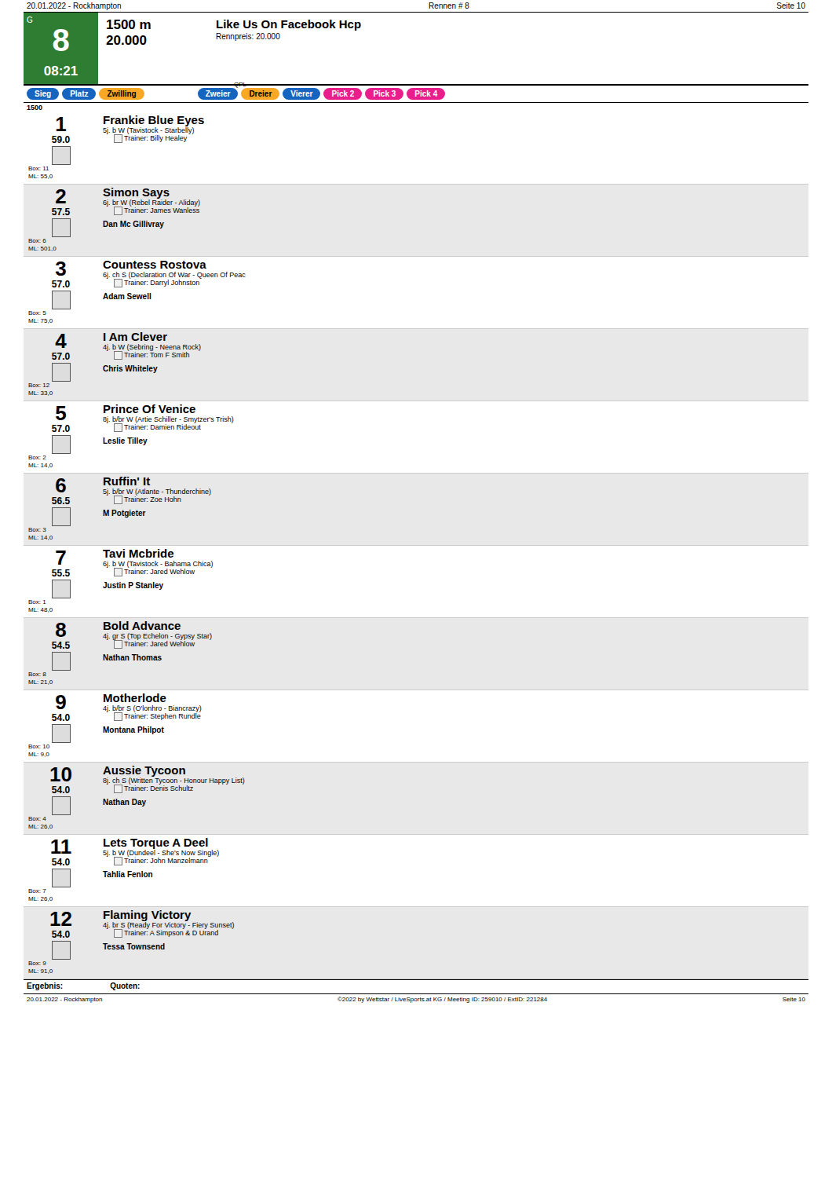20.01.2022 - Rockhampton
Rennen # 8
Seite 10
G
8
08:21
1500 m
20.000
Like Us On Facebook Hcp
Rennpreis: 20.000
Sieg Platz Zwilling QPL Zweier Dreier Vierer Pick 2 Pick 3 Pick 4
1500
| 1 59.0 Box: 11 ML: 55,0 | Frankie Blue Eyes 5j. b W (Tavistock - Starbelly) Trainer: Billy Healey | |
| 2 57.5 Box: 6 ML: 501,0 | Simon Says 6j. br W (Rebel Raider - Aliday) Trainer: James Wanless Dan Mc Gillivray | |
| 3 57.0 Box: 5 ML: 75,0 | Countess Rostova 6j. ch S (Declaration Of War - Queen Of Peac Trainer: Darryl Johnston Adam Sewell | |
| 4 57.0 Box: 12 ML: 33,0 | I Am Clever 4j. b W (Sebring - Neena Rock) Trainer: Tom F Smith Chris Whiteley | |
| 5 57.0 Box: 2 ML: 14,0 | Prince Of Venice 8j. b/br W (Artie Schiller - Smytzer's Trish) Trainer: Damien Rideout Leslie Tilley | |
| 6 56.5 Box: 3 ML: 14,0 | Ruffin' It 5j. b/br W (Atlante - Thunderchine) Trainer: Zoe Hohn M Potgieter | |
| 7 55.5 Box: 1 ML: 48,0 | Tavi Mcbride 6j. b W (Tavistock - Bahama Chica) Trainer: Jared Wehlow Justin P Stanley | |
| 8 54.5 Box: 8 ML: 21,0 | Bold Advance 4j. gr S (Top Echelon - Gypsy Star) Trainer: Jared Wehlow Nathan Thomas | |
| 9 54.0 Box: 10 ML: 9,0 | Motherlode 4j. b/br S (O'lonhro - Biancrazy) Trainer: Stephen Rundle Montana Philpot | |
| 10 54.0 Box: 4 ML: 26,0 | Aussie Tycoon 8j. ch S (Written Tycoon - Honour Happy List) Trainer: Denis Schultz Nathan Day | |
| 11 54.0 Box: 7 ML: 26,0 | Lets Torque A Deel 5j. b W (Dundeel - She's Now Single) Trainer: John Manzelmann Tahlia Fenlon | |
| 12 54.0 Box: 9 ML: 91,0 | Flaming Victory 4j. br S (Ready For Victory - Fiery Sunset) Trainer: A Simpson & D Urand Tessa Townsend | |
Ergebnis: Quoten:
20.01.2022 - Rockhampton
©2022 by Wettstar / LiveSports.at KG / Meeting ID: 259010 / ExtID: 221284
Seite 10